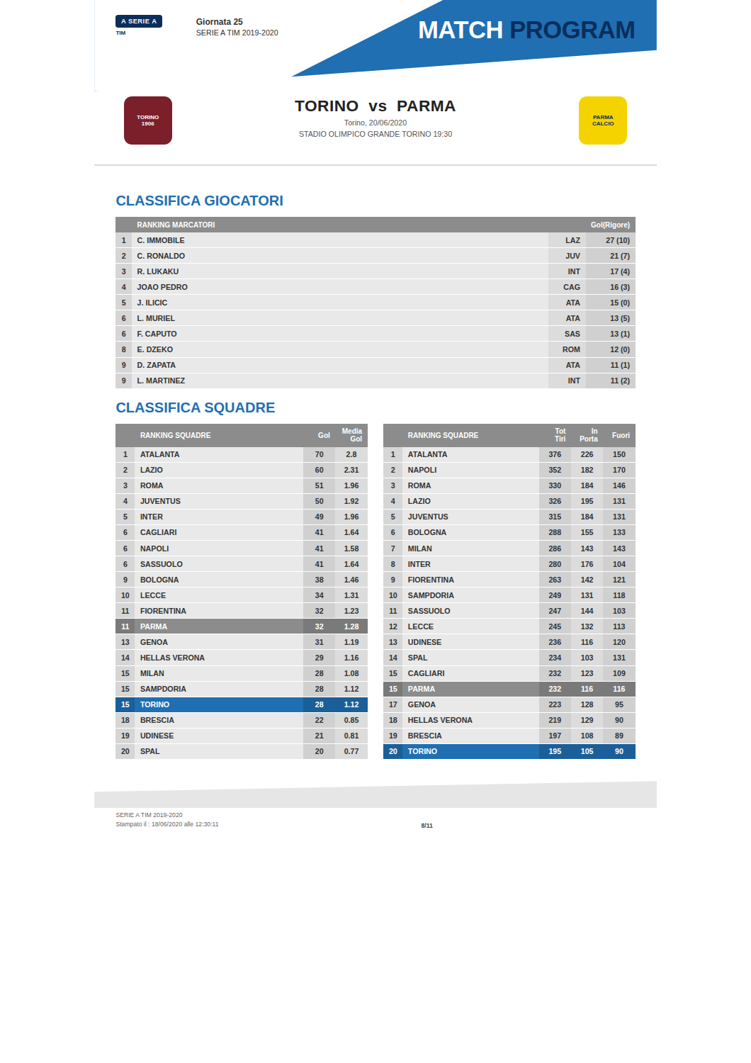A SERIE A TIM
Giornata 25 SERIE A TIM 2019-2020
MATCH PROGRAM
TORINO
1906
TORINO vs PARMA
Torino, 20/06/2020
STADIO OLIMPICO GRANDE TORINO 19:30
PARMA
CALCIO
CLASSIFICA GIOCATORI
| | RANKING MARCATORI | | Gol(Rigore) |
| --- | --- | --- | --- |
| 1 | C. IMMOBILE | LAZ | 27 (10) |
| 2 | C. RONALDO | JUV | 21 (7) |
| 3 | R. LUKAKU | INT | 17 (4) |
| 4 | JOAO PEDRO | CAG | 16 (3) |
| 5 | J. ILICIC | ATA | 15 (0) |
| 6 | L. MURIEL | ATA | 13 (5) |
| 6 | F. CAPUTO | SAS | 13 (1) |
| 8 | E. DZEKO | ROM | 12 (0) |
| 9 | D. ZAPATA | ATA | 11 (1) |
| 9 | L. MARTINEZ | INT | 11 (2) |
CLASSIFICA SQUADRE
| | RANKING SQUADRE | Gol | Media Gol |
| --- | --- | --- | --- |
| 1 | ATALANTA | 70 | 2.8 |
| 2 | LAZIO | 60 | 2.31 |
| 3 | ROMA | 51 | 1.96 |
| 4 | JUVENTUS | 50 | 1.92 |
| 5 | INTER | 49 | 1.96 |
| 6 | CAGLIARI | 41 | 1.64 |
| 6 | NAPOLI | 41 | 1.58 |
| 6 | SASSUOLO | 41 | 1.64 |
| 9 | BOLOGNA | 38 | 1.46 |
| 10 | LECCE | 34 | 1.31 |
| 11 | FIORENTINA | 32 | 1.23 |
| 11 | PARMA | 32 | 1.28 |
| 13 | GENOA | 31 | 1.19 |
| 14 | HELLAS VERONA | 29 | 1.16 |
| 15 | MILAN | 28 | 1.08 |
| 15 | SAMPDORIA | 28 | 1.12 |
| 15 | TORINO | 28 | 1.12 |
| 18 | BRESCIA | 22 | 0.85 |
| 19 | UDINESE | 21 | 0.81 |
| 20 | SPAL | 20 | 0.77 |
| | RANKING SQUADRE | Tot Tiri | In Porta | Fuori |
| --- | --- | --- | --- | --- |
| 1 | ATALANTA | 376 | 226 | 150 |
| 2 | NAPOLI | 352 | 182 | 170 |
| 3 | ROMA | 330 | 184 | 146 |
| 4 | LAZIO | 326 | 195 | 131 |
| 5 | JUVENTUS | 315 | 184 | 131 |
| 6 | BOLOGNA | 288 | 155 | 133 |
| 7 | MILAN | 286 | 143 | 143 |
| 8 | INTER | 280 | 176 | 104 |
| 9 | FIORENTINA | 263 | 142 | 121 |
| 10 | SAMPDORIA | 249 | 131 | 118 |
| 11 | SASSUOLO | 247 | 144 | 103 |
| 12 | LECCE | 245 | 132 | 113 |
| 13 | UDINESE | 236 | 116 | 120 |
| 14 | SPAL | 234 | 103 | 131 |
| 15 | CAGLIARI | 232 | 123 | 109 |
| 15 | PARMA | 232 | 116 | 116 |
| 17 | GENOA | 223 | 128 | 95 |
| 18 | HELLAS VERONA | 219 | 129 | 90 |
| 19 | BRESCIA | 197 | 108 | 89 |
| 20 | TORINO | 195 | 105 | 90 |
SERIE A TIM 2019-2020
Stampato il : 18/06/2020 alle 12:30:11
8/11